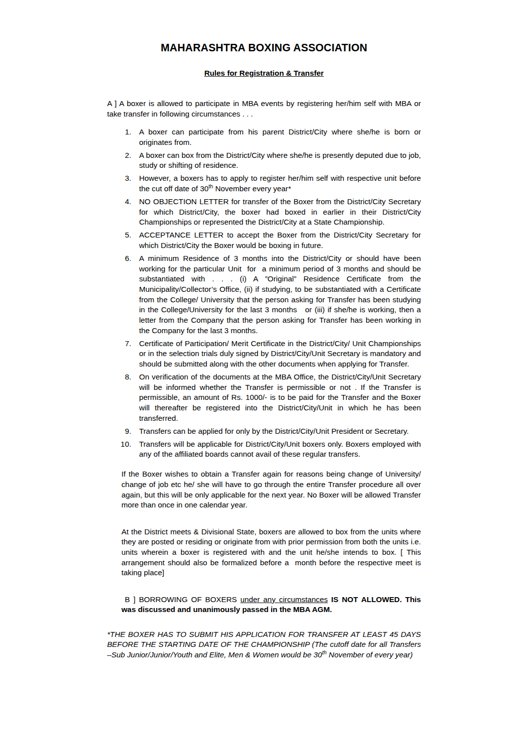MAHARASHTRA BOXING ASSOCIATION
Rules for Registration & Transfer
A ] A boxer is allowed to participate in MBA events by registering her/him self with MBA or take transfer in following circumstances . . .
A boxer can participate from his parent District/City where she/he is born or originates from.
A boxer can box from the District/City where she/he is presently deputed due to job, study or shifting of residence.
However, a boxers has to apply to register her/him self with respective unit before the cut off date of 30th November every year*
NO OBJECTION LETTER for transfer of the Boxer from the District/City Secretary for which District/City, the boxer had boxed in earlier in their District/City Championships or represented the District/City at a State Championship.
ACCEPTANCE LETTER to accept the Boxer from the District/City Secretary for which District/City the Boxer would be boxing in future.
A minimum Residence of 3 months into the District/City or should have been working for the particular Unit for a minimum period of 3 months and should be substantiated with . . . (i) A ”Original” Residence Certificate from the Municipality/Collector’s Office, (ii) if studying, to be substantiated with a Certificate from the College/ University that the person asking for Transfer has been studying in the College/University for the last 3 months or (iii) if she/he is working, then a letter from the Company that the person asking for Transfer has been working in the Company for the last 3 months.
Certificate of Participation/ Merit Certificate in the District/City/ Unit Championships or in the selection trials duly signed by District/City/Unit Secretary is mandatory and should be submitted along with the other documents when applying for Transfer.
On verification of the documents at the MBA Office, the District/City/Unit Secretary will be informed whether the Transfer is permissible or not . If the Transfer is permissible, an amount of Rs. 1000/- is to be paid for the Transfer and the Boxer will thereafter be registered into the District/City/Unit in which he has been transferred.
Transfers can be applied for only by the District/City/Unit President or Secretary.
Transfers will be applicable for District/City/Unit boxers only. Boxers employed with any of the affiliated boards cannot avail of these regular transfers.
If the Boxer wishes to obtain a Transfer again for reasons being change of University/ change of job etc he/ she will have to go through the entire Transfer procedure all over again, but this will be only applicable for the next year. No Boxer will be allowed Transfer more than once in one calendar year.
At the District meets & Divisional State, boxers are allowed to box from the units where they are posted or residing or originate from with prior permission from both the units i.e. units wherein a boxer is registered with and the unit he/she intends to box. [ This arrangement should also be formalized before a month before the respective meet is taking place]
B ] BORROWING OF BOXERS under any circumstances IS NOT ALLOWED. This was discussed and unanimously passed in the MBA AGM.
*THE BOXER HAS TO SUBMIT HIS APPLICATION FOR TRANSFER AT LEAST 45 DAYS BEFORE THE STARTING DATE OF THE CHAMPIONSHIP (The cutoff date for all Transfers –Sub Junior/Junior/Youth and Elite, Men & Women would be 30th November of every year)